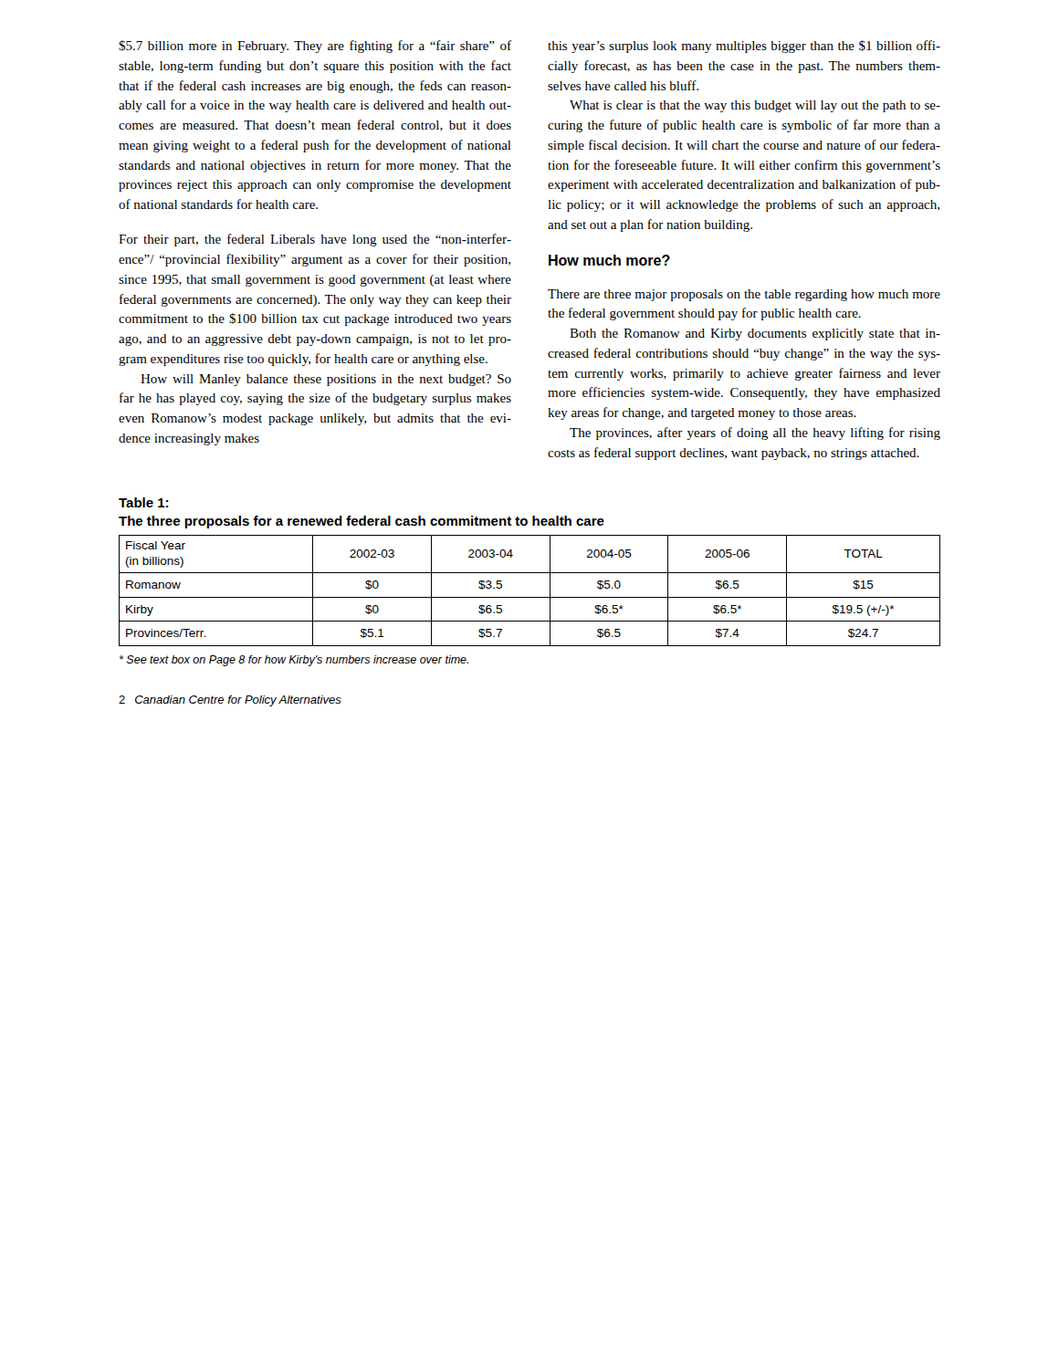$5.7 billion more in February. They are fighting for a “fair share” of stable, long-term funding but don’t square this position with the fact that if the federal cash increases are big enough, the feds can reasonably call for a voice in the way health care is delivered and health outcomes are measured. That doesn’t mean federal control, but it does mean giving weight to a federal push for the development of national standards and national objectives in return for more money. That the provinces reject this approach can only compromise the development of national standards for health care.
For their part, the federal Liberals have long used the “non-interference”/ “provincial flexibility” argument as a cover for their position, since 1995, that small government is good government (at least where federal governments are concerned). The only way they can keep their commitment to the $100 billion tax cut package introduced two years ago, and to an aggressive debt pay-down campaign, is not to let program expenditures rise too quickly, for health care or anything else.
How will Manley balance these positions in the next budget? So far he has played coy, saying the size of the budgetary surplus makes even Romanow’s modest package unlikely, but admits that the evidence increasingly makes
this year’s surplus look many multiples bigger than the $1 billion officially forecast, as has been the case in the past. The numbers themselves have called his bluff.
What is clear is that the way this budget will lay out the path to securing the future of public health care is symbolic of far more than a simple fiscal decision. It will chart the course and nature of our federation for the foreseeable future. It will either confirm this government’s experiment with accelerated decentralization and balkanization of public policy; or it will acknowledge the problems of such an approach, and set out a plan for nation building.
How much more?
There are three major proposals on the table regarding how much more the federal government should pay for public health care.
Both the Romanow and Kirby documents explicitly state that increased federal contributions should “buy change” in the way the system currently works, primarily to achieve greater fairness and lever more efficiencies system-wide. Consequently, they have emphasized key areas for change, and targeted money to those areas.
The provinces, after years of doing all the heavy lifting for rising costs as federal support declines, want payback, no strings attached.
Table 1:
The three proposals for a renewed federal cash commitment to health care
| Fiscal Year (in billions) | 2002-03 | 2003-04 | 2004-05 | 2005-06 | TOTAL |
| --- | --- | --- | --- | --- | --- |
| Romanow | $0 | $3.5 | $5.0 | $6.5 | $15 |
| Kirby | $0 | $6.5 | $6.5* | $6.5* | $19.5 (+/-)* |
| Provinces/Terr. | $5.1 | $5.7 | $6.5 | $7.4 | $24.7 |
* See text box on Page 8 for how Kirby's numbers increase over time.
2 Canadian Centre for Policy Alternatives